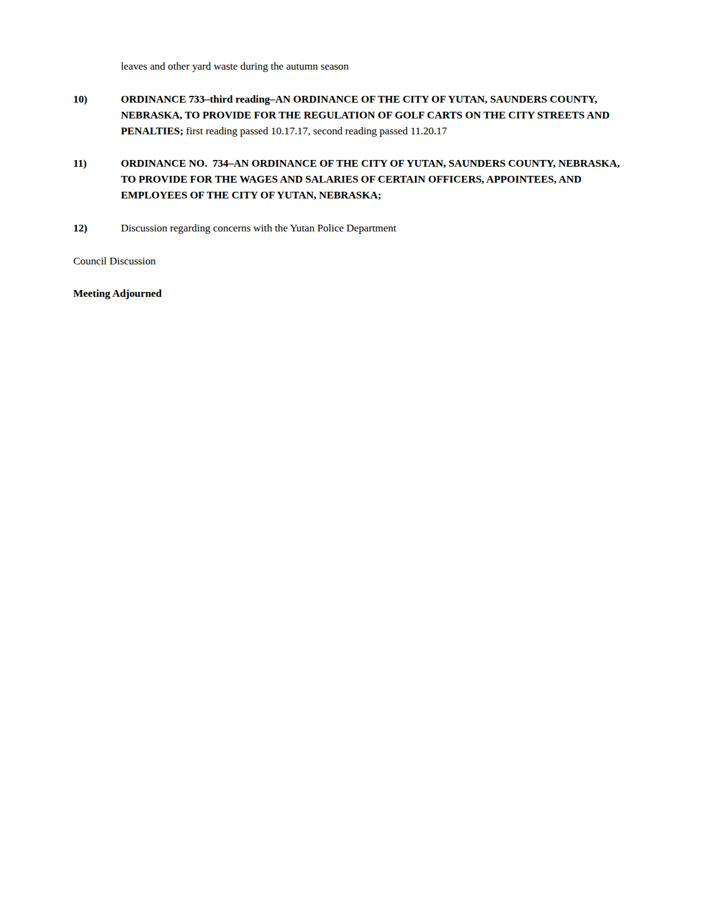leaves and other yard waste during the autumn season
10)
ORDINANCE 733–third reading–AN ORDINANCE OF THE CITY OF YUTAN, SAUNDERS COUNTY, NEBRASKA, TO PROVIDE FOR THE REGULATION OF GOLF CARTS ON THE CITY STREETS AND PENALTIES; first reading passed 10.17.17, second reading passed 11.20.17
11)
ORDINANCE NO. 734–AN ORDINANCE OF THE CITY OF YUTAN, SAUNDERS COUNTY, NEBRASKA, TO PROVIDE FOR THE WAGES AND SALARIES OF CERTAIN OFFICERS, APPOINTEES, AND EMPLOYEES OF THE CITY OF YUTAN, NEBRASKA;
12)
Discussion regarding concerns with the Yutan Police Department
Council Discussion
Meeting Adjourned